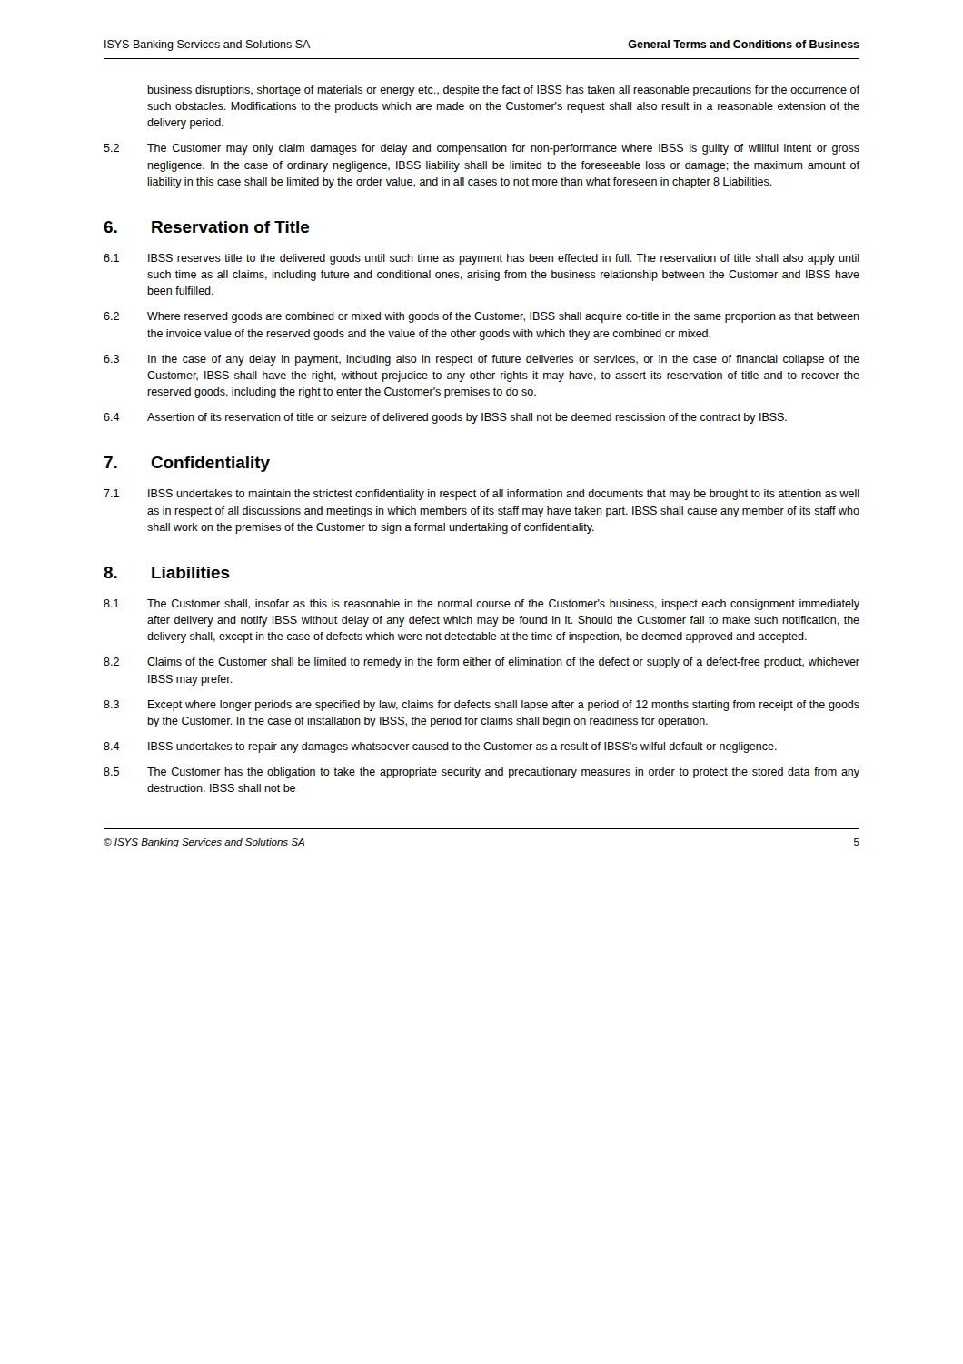ISYS Banking Services and Solutions SA General Terms and Conditions of Business
business disruptions, shortage of materials or energy etc., despite the fact of IBSS has taken all reasonable precautions for the occurrence of such obstacles. Modifications to the products which are made on the Customer's request shall also result in a reasonable extension of the delivery period.
5.2 The Customer may only claim damages for delay and compensation for non-performance where IBSS is guilty of willlful intent or gross negligence. In the case of ordinary negligence, IBSS liability shall be limited to the foreseeable loss or damage; the maximum amount of liability in this case shall be limited by the order value, and in all cases to not more than what foreseen in chapter 8 Liabilities.
6. Reservation of Title
6.1 IBSS reserves title to the delivered goods until such time as payment has been effected in full. The reservation of title shall also apply until such time as all claims, including future and conditional ones, arising from the business relationship between the Customer and IBSS have been fulfilled.
6.2 Where reserved goods are combined or mixed with goods of the Customer, IBSS shall acquire co-title in the same proportion as that between the invoice value of the reserved goods and the value of the other goods with which they are combined or mixed.
6.3 In the case of any delay in payment, including also in respect of future deliveries or services, or in the case of financial collapse of the Customer, IBSS shall have the right, without prejudice to any other rights it may have, to assert its reservation of title and to recover the reserved goods, including the right to enter the Customer's premises to do so.
6.4 Assertion of its reservation of title or seizure of delivered goods by IBSS shall not be deemed rescission of the contract by IBSS.
7. Confidentiality
7.1 IBSS undertakes to maintain the strictest confidentiality in respect of all information and documents that may be brought to its attention as well as in respect of all discussions and meetings in which members of its staff may have taken part. IBSS shall cause any member of its staff who shall work on the premises of the Customer to sign a formal undertaking of confidentiality.
8. Liabilities
8.1 The Customer shall, insofar as this is reasonable in the normal course of the Customer's business, inspect each consignment immediately after delivery and notify IBSS without delay of any defect which may be found in it. Should the Customer fail to make such notification, the delivery shall, except in the case of defects which were not detectable at the time of inspection, be deemed approved and accepted.
8.2 Claims of the Customer shall be limited to remedy in the form either of elimination of the defect or supply of a defect-free product, whichever IBSS may prefer.
8.3 Except where longer periods are specified by law, claims for defects shall lapse after a period of 12 months starting from receipt of the goods by the Customer. In the case of installation by IBSS, the period for claims shall begin on readiness for operation.
8.4 IBSS undertakes to repair any damages whatsoever caused to the Customer as a result of IBSS's wilful default or negligence.
8.5 The Customer has the obligation to take the appropriate security and precautionary measures in order to protect the stored data from any destruction. IBSS shall not be
© ISYS Banking Services and Solutions SA 5